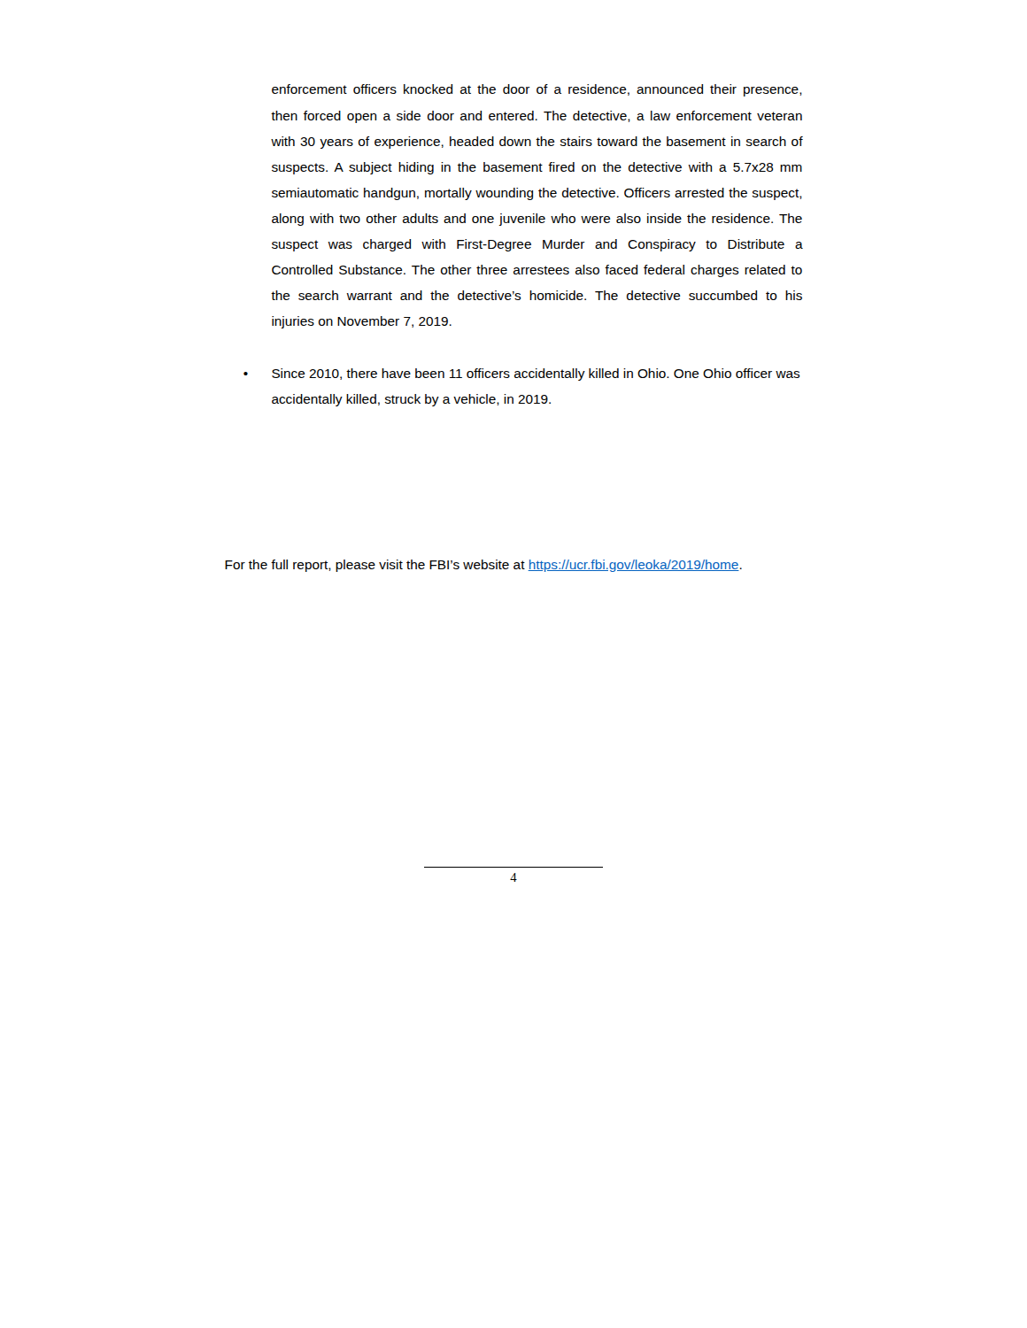enforcement officers knocked at the door of a residence, announced their presence, then forced open a side door and entered. The detective, a law enforcement veteran with 30 years of experience, headed down the stairs toward the basement in search of suspects. A subject hiding in the basement fired on the detective with a 5.7x28 mm semiautomatic handgun, mortally wounding the detective. Officers arrested the suspect, along with two other adults and one juvenile who were also inside the residence. The suspect was charged with First-Degree Murder and Conspiracy to Distribute a Controlled Substance. The other three arrestees also faced federal charges related to the search warrant and the detective’s homicide. The detective succumbed to his injuries on November 7, 2019.
Since 2010, there have been 11 officers accidentally killed in Ohio. One Ohio officer was accidentally killed, struck by a vehicle, in 2019.
For the full report, please visit the FBI’s website at https://ucr.fbi.gov/leoka/2019/home.
4